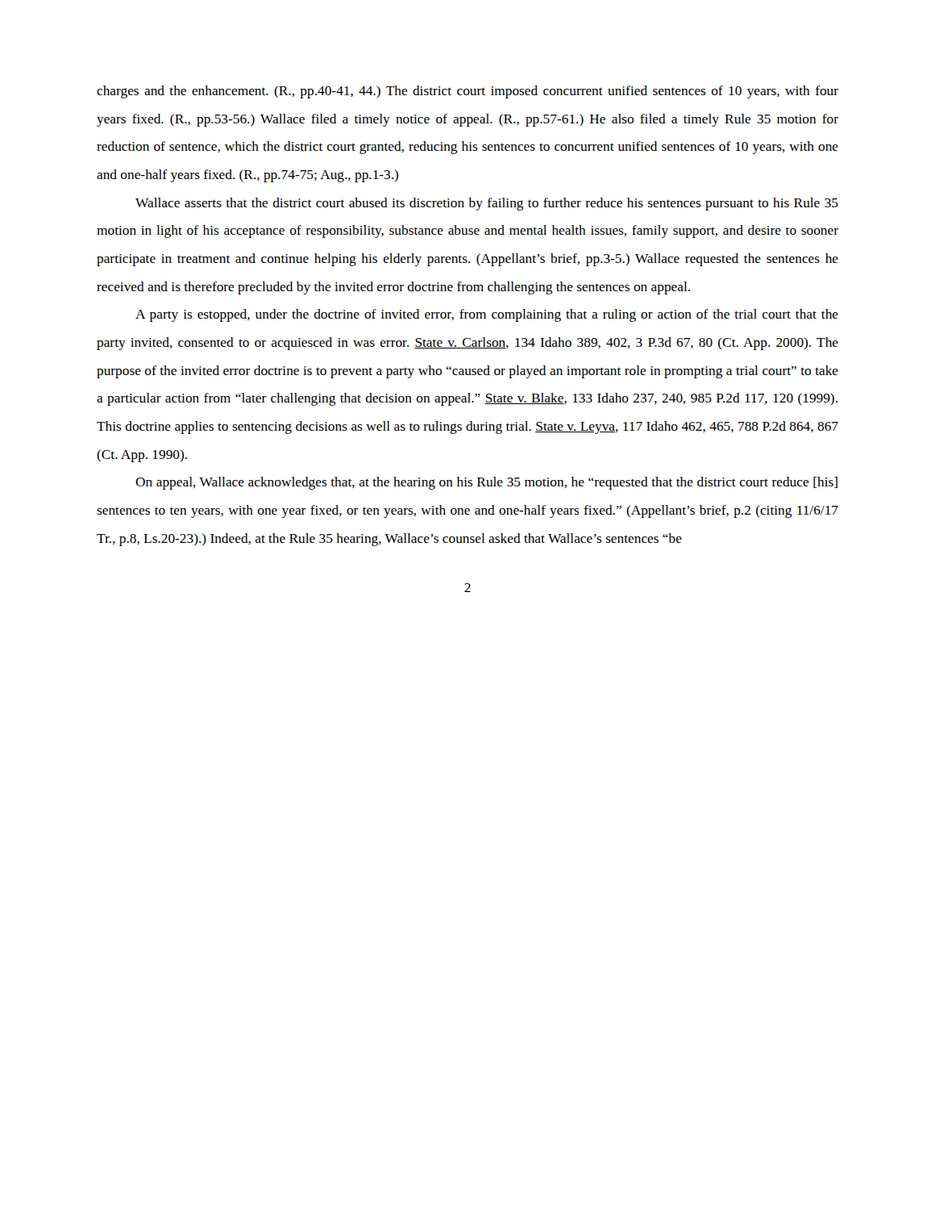charges and the enhancement. (R., pp.40-41, 44.) The district court imposed concurrent unified sentences of 10 years, with four years fixed. (R., pp.53-56.) Wallace filed a timely notice of appeal. (R., pp.57-61.) He also filed a timely Rule 35 motion for reduction of sentence, which the district court granted, reducing his sentences to concurrent unified sentences of 10 years, with one and one-half years fixed. (R., pp.74-75; Aug., pp.1-3.)
Wallace asserts that the district court abused its discretion by failing to further reduce his sentences pursuant to his Rule 35 motion in light of his acceptance of responsibility, substance abuse and mental health issues, family support, and desire to sooner participate in treatment and continue helping his elderly parents. (Appellant’s brief, pp.3-5.) Wallace requested the sentences he received and is therefore precluded by the invited error doctrine from challenging the sentences on appeal.
A party is estopped, under the doctrine of invited error, from complaining that a ruling or action of the trial court that the party invited, consented to or acquiesced in was error. State v. Carlson, 134 Idaho 389, 402, 3 P.3d 67, 80 (Ct. App. 2000). The purpose of the invited error doctrine is to prevent a party who “caused or played an important role in prompting a trial court” to take a particular action from “later challenging that decision on appeal.” State v. Blake, 133 Idaho 237, 240, 985 P.2d 117, 120 (1999). This doctrine applies to sentencing decisions as well as to rulings during trial. State v. Leyva, 117 Idaho 462, 465, 788 P.2d 864, 867 (Ct. App. 1990).
On appeal, Wallace acknowledges that, at the hearing on his Rule 35 motion, he “requested that the district court reduce [his] sentences to ten years, with one year fixed, or ten years, with one and one-half years fixed.” (Appellant’s brief, p.2 (citing 11/6/17 Tr., p.8, Ls.20-23).) Indeed, at the Rule 35 hearing, Wallace’s counsel asked that Wallace’s sentences “be
2